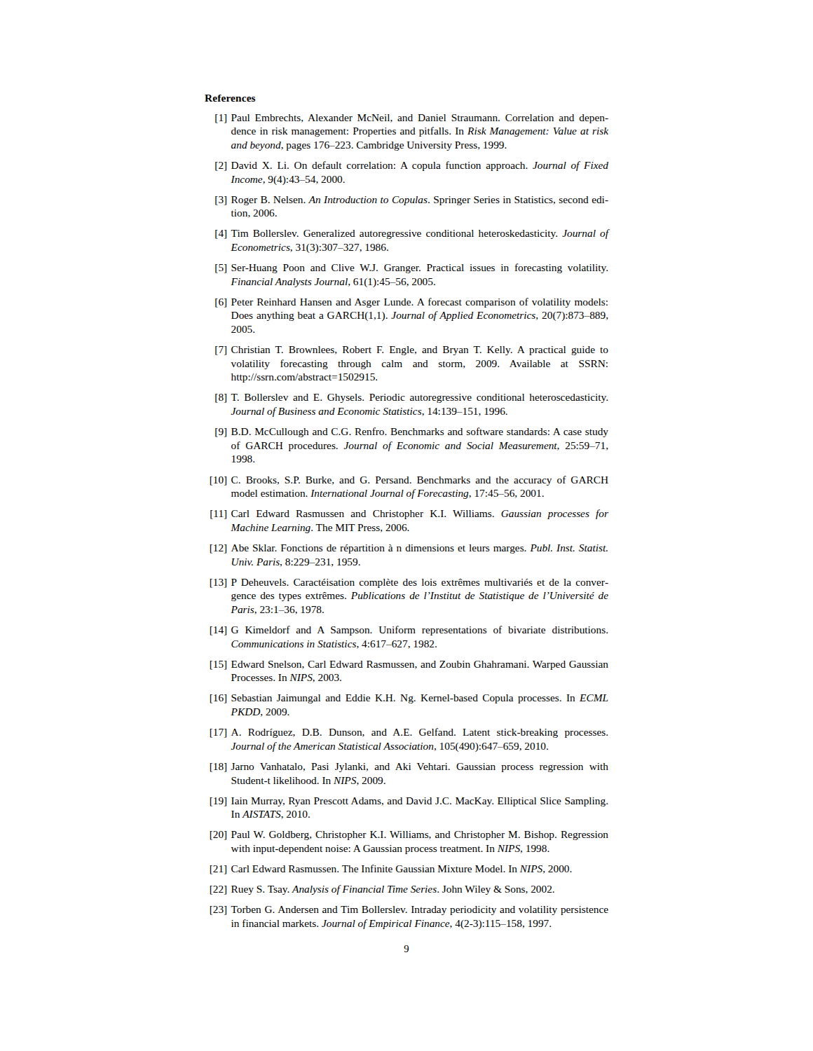References
[1] Paul Embrechts, Alexander McNeil, and Daniel Straumann. Correlation and dependence in risk management: Properties and pitfalls. In Risk Management: Value at risk and beyond, pages 176–223. Cambridge University Press, 1999.
[2] David X. Li. On default correlation: A copula function approach. Journal of Fixed Income, 9(4):43–54, 2000.
[3] Roger B. Nelsen. An Introduction to Copulas. Springer Series in Statistics, second edition, 2006.
[4] Tim Bollerslev. Generalized autoregressive conditional heteroskedasticity. Journal of Econometrics, 31(3):307–327, 1986.
[5] Ser-Huang Poon and Clive W.J. Granger. Practical issues in forecasting volatility. Financial Analysts Journal, 61(1):45–56, 2005.
[6] Peter Reinhard Hansen and Asger Lunde. A forecast comparison of volatility models: Does anything beat a GARCH(1,1). Journal of Applied Econometrics, 20(7):873–889, 2005.
[7] Christian T. Brownlees, Robert F. Engle, and Bryan T. Kelly. A practical guide to volatility forecasting through calm and storm, 2009. Available at SSRN: http://ssrn.com/abstract=1502915.
[8] T. Bollerslev and E. Ghysels. Periodic autoregressive conditional heteroscedasticity. Journal of Business and Economic Statistics, 14:139–151, 1996.
[9] B.D. McCullough and C.G. Renfro. Benchmarks and software standards: A case study of GARCH procedures. Journal of Economic and Social Measurement, 25:59–71, 1998.
[10] C. Brooks, S.P. Burke, and G. Persand. Benchmarks and the accuracy of GARCH model estimation. International Journal of Forecasting, 17:45–56, 2001.
[11] Carl Edward Rasmussen and Christopher K.I. Williams. Gaussian processes for Machine Learning. The MIT Press, 2006.
[12] Abe Sklar. Fonctions de répartition à n dimensions et leurs marges. Publ. Inst. Statist. Univ. Paris, 8:229–231, 1959.
[13] P Deheuvels. Caractéisation complète des lois extrêmes multivariés et de la convergence des types extrêmes. Publications de l’Institut de Statistique de l’Université de Paris, 23:1–36, 1978.
[14] G Kimeldorf and A Sampson. Uniform representations of bivariate distributions. Communications in Statistics, 4:617–627, 1982.
[15] Edward Snelson, Carl Edward Rasmussen, and Zoubin Ghahramani. Warped Gaussian Processes. In NIPS, 2003.
[16] Sebastian Jaimungal and Eddie K.H. Ng. Kernel-based Copula processes. In ECML PKDD, 2009.
[17] A. Rodríguez, D.B. Dunson, and A.E. Gelfand. Latent stick-breaking processes. Journal of the American Statistical Association, 105(490):647–659, 2010.
[18] Jarno Vanhatalo, Pasi Jylanki, and Aki Vehtari. Gaussian process regression with Student-t likelihood. In NIPS, 2009.
[19] Iain Murray, Ryan Prescott Adams, and David J.C. MacKay. Elliptical Slice Sampling. In AISTATS, 2010.
[20] Paul W. Goldberg, Christopher K.I. Williams, and Christopher M. Bishop. Regression with input-dependent noise: A Gaussian process treatment. In NIPS, 1998.
[21] Carl Edward Rasmussen. The Infinite Gaussian Mixture Model. In NIPS, 2000.
[22] Ruey S. Tsay. Analysis of Financial Time Series. John Wiley & Sons, 2002.
[23] Torben G. Andersen and Tim Bollerslev. Intraday periodicity and volatility persistence in financial markets. Journal of Empirical Finance, 4(2-3):115–158, 1997.
9